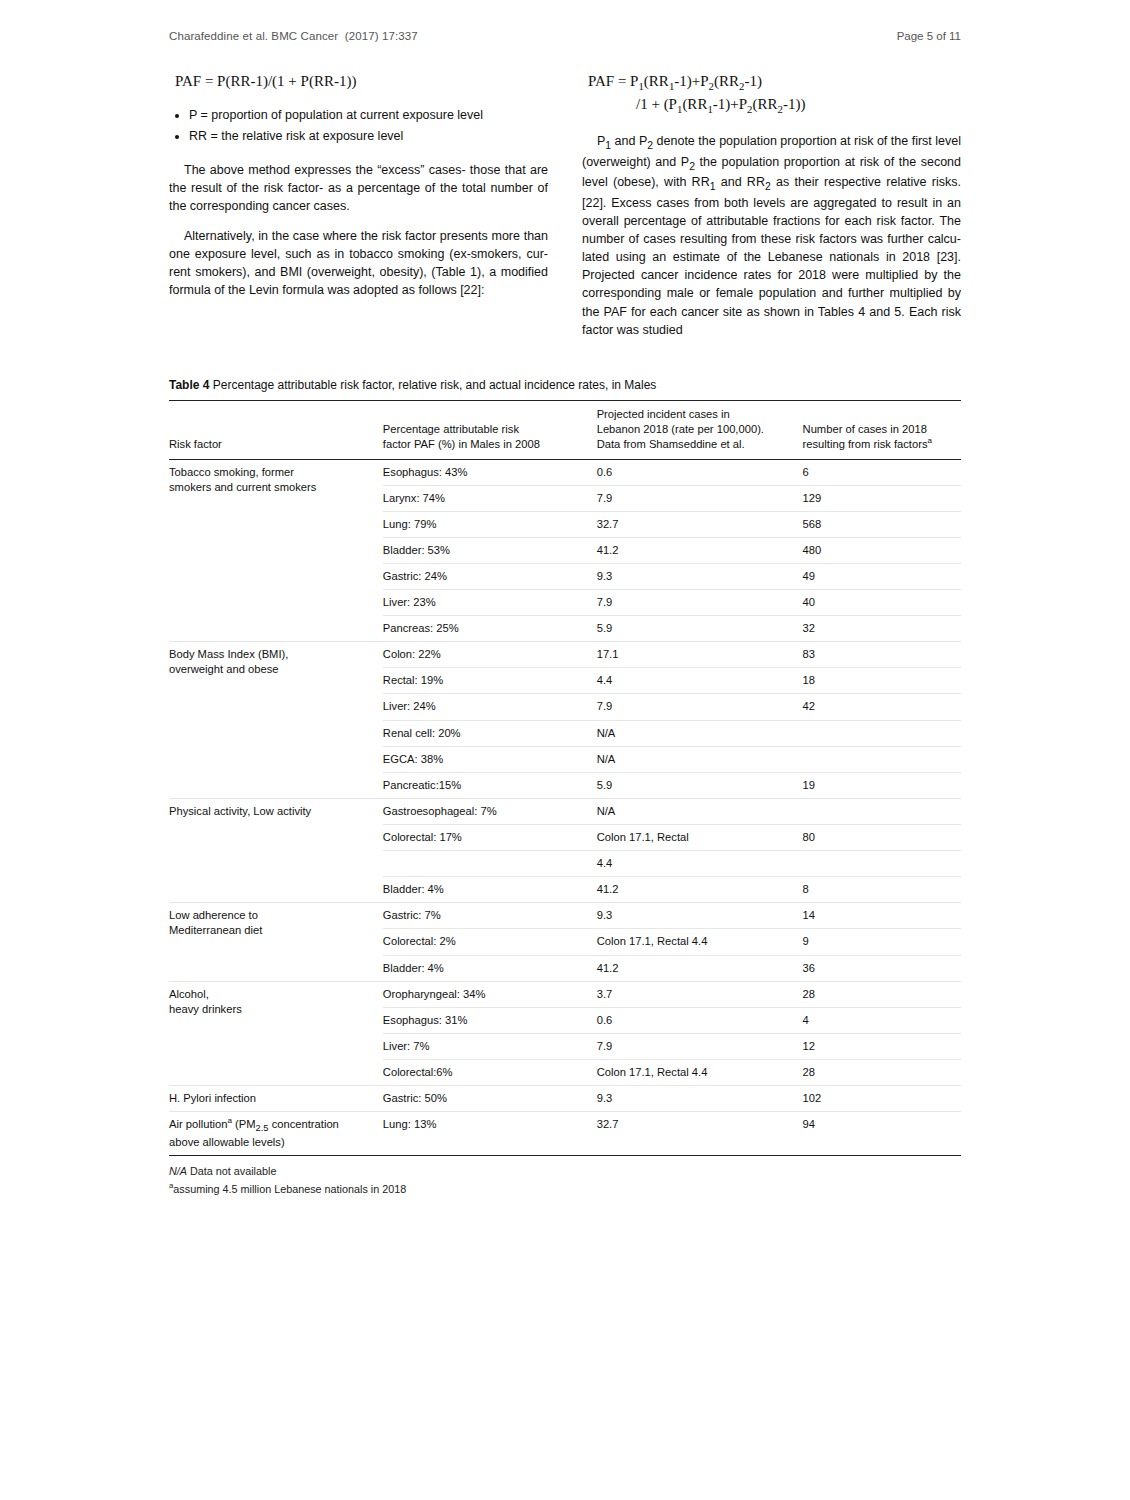Charafeddine et al. BMC Cancer (2017) 17:337
Page 5 of 11
PAF = P(RR-1)/(1 + P(RR-1))
P = proportion of population at current exposure level
RR = the relative risk at exposure level
The above method expresses the “excess” cases- those that are the result of the risk factor- as a percentage of the total number of the corresponding cancer cases.
Alternatively, in the case where the risk factor presents more than one exposure level, such as in tobacco smoking (ex-smokers, current smokers), and BMI (overweight, obesity), (Table 1), a modified formula of the Levin formula was adopted as follows [22]:
PAF = P1(RR1-1)+P2(RR2-1) /1 + (P1(RR1-1)+P2(RR2-1))
P1 and P2 denote the population proportion at risk of the first level (overweight) and P2 the population proportion at risk of the second level (obese), with RR1 and RR2 as their respective relative risks. [22]. Excess cases from both levels are aggregated to result in an overall percentage of attributable fractions for each risk factor. The number of cases resulting from these risk factors was further calculated using an estimate of the Lebanese nationals in 2018 [23]. Projected cancer incidence rates for 2018 were multiplied by the corresponding male or female population and further multiplied by the PAF for each cancer site as shown in Tables 4 and 5. Each risk factor was studied
Table 4 Percentage attributable risk factor, relative risk, and actual incidence rates, in Males
| Risk factor | Percentage attributable risk factor PAF (%) in Males in 2008 | Projected incident cases in Lebanon 2018 (rate per 100,000). Data from Shamseddine et al. | Number of cases in 2018 resulting from risk factors a |
| --- | --- | --- | --- |
| Tobacco smoking, former smokers and current smokers | Esophagus: 43% | 0.6 | 6 |
| Larynx: 74% | 7.9 | 129 |
| Lung: 79% | 32.7 | 568 |
| Bladder: 53% | 41.2 | 480 |
| Gastric: 24% | 9.3 | 49 |
| Liver: 23% | 7.9 | 40 |
| Pancreas: 25% | 5.9 | 32 |
| Body Mass Index (BMI), overweight and obese | Colon: 22% | 17.1 | 83 |
| Rectal: 19% | 4.4 | 18 |
| Liver: 24% | 7.9 | 42 |
| Renal cell: 20% | N/A | |
| EGCA: 38% | N/A | |
| Pancreatic:15% | 5.9 | 19 |
| Physical activity, Low activity | Gastroesophageal: 7% | N/A | |
| Colorectal: 17% | Colon 17.1, Rectal | 80 |
| | 4.4 | |
| Bladder: 4% | 41.2 | 8 |
| Low adherence to Mediterranean diet | Gastric: 7% | 9.3 | 14 |
| Colorectal: 2% | Colon 17.1, Rectal 4.4 | 9 |
| Bladder: 4% | 41.2 | 36 |
| Alcohol, heavy drinkers | Oropharyngeal: 34% | 3.7 | 28 |
| Esophagus: 31% | 0.6 | 4 |
| Liver: 7% | 7.9 | 12 |
| Colorectal:6% | Colon 17.1, Rectal 4.4 | 28 |
| H. Pylori infection | Gastric: 50% | 9.3 | 102 |
| Air pollution a (PM 2.5 concentration above allowable levels) | Lung: 13% | 32.7 | 94 |
N/A Data not available
aassuming 4.5 million Lebanese nationals in 2018